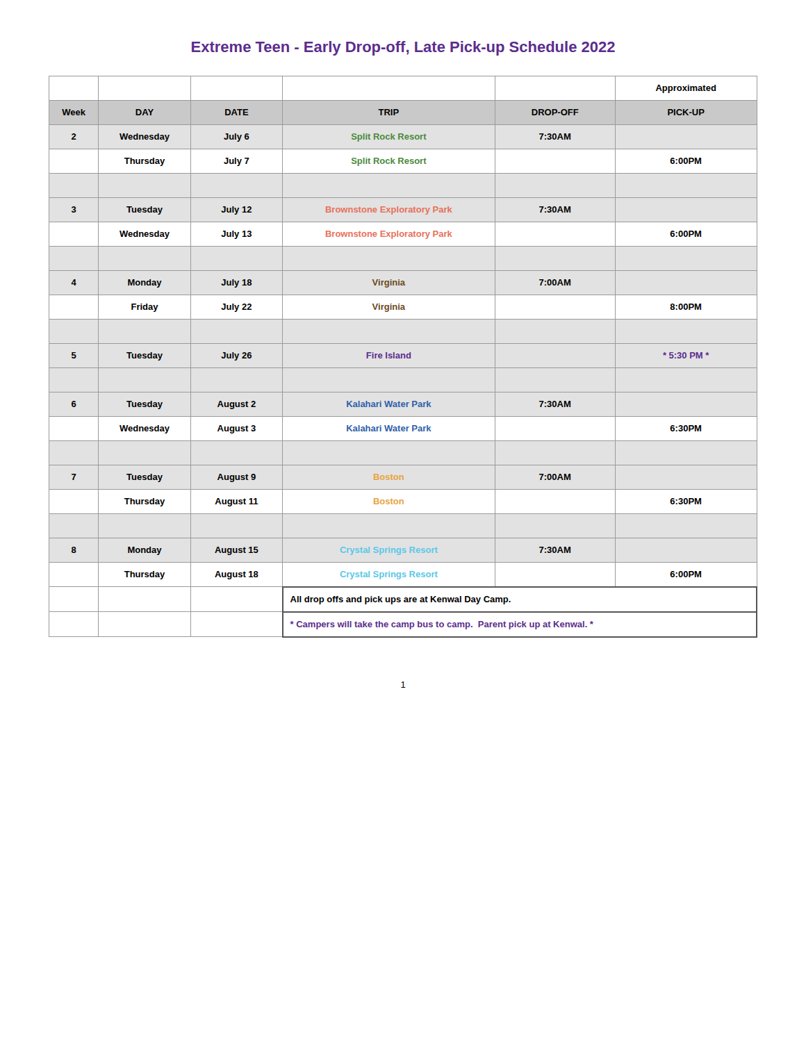Extreme Teen - Early Drop-off, Late Pick-up Schedule 2022
| | | | | | Approximated |
| Week | DAY | DATE | TRIP | DROP-OFF | PICK-UP |
| 2 | Wednesday | July 6 | Split Rock Resort | 7:30AM | |
| | Thursday | July 7 | Split Rock Resort | | 6:00PM |
| 3 | Tuesday | July 12 | Brownstone Exploratory Park | 7:30AM | |
| | Wednesday | July 13 | Brownstone Exploratory Park | | 6:00PM |
| 4 | Monday | July 18 | Virginia | 7:00AM | |
| | Friday | July 22 | Virginia | | 8:00PM |
| 5 | Tuesday | July 26 | Fire Island | | * 5:30 PM * |
| 6 | Tuesday | August 2 | Kalahari Water Park | 7:30AM | |
| | Wednesday | August 3 | Kalahari Water Park | | 6:30PM |
| 7 | Tuesday | August 9 | Boston | 7:00AM | |
| | Thursday | August 11 | Boston | | 6:30PM |
| 8 | Monday | August 15 | Crystal Springs Resort | 7:30AM | |
| | Thursday | August 18 | Crystal Springs Resort | | 6:00PM |
| | | | All drop offs and pick ups are at Kenwal Day Camp. |
| | | | * Campers will take the camp bus to camp. Parent pick up at Kenwal. * |
1